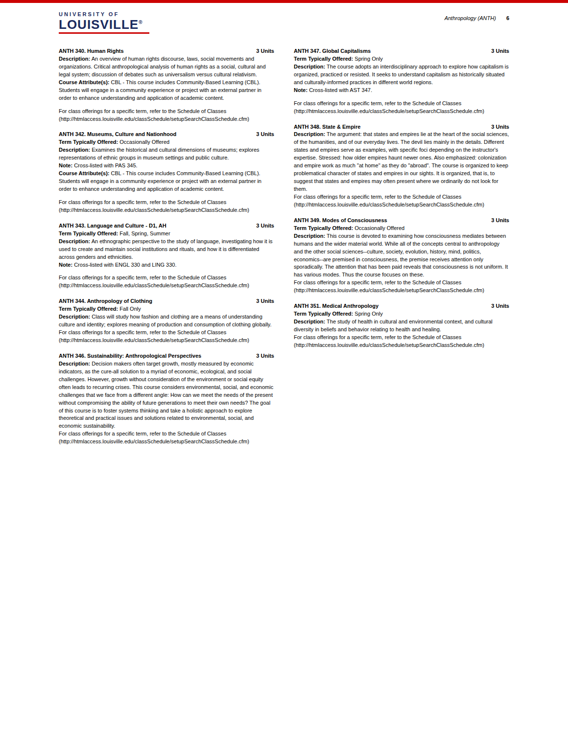UNIVERSITY OF
LOUISVILLE®
Anthropology (ANTH) 6
ANTH 340. Human Rights 3 Units
Description: An overview of human rights discourse, laws, social movements and organizations. Critical anthropological analysis of human rights as a social, cultural and legal system; discussion of debates such as universalism versus cultural relativism.
Course Attribute(s): CBL - This course includes Community-Based Learning (CBL). Students will engage in a community experience or project with an external partner in order to enhance understanding and application of academic content.
For class offerings for a specific term, refer to the Schedule of Classes (http://htmlaccess.louisville.edu/classSchedule/setupSearchClassSchedule.cfm)
ANTH 342. Museums, Culture and Nationhood 3 Units
Term Typically Offered: Occasionally Offered
Description: Examines the historical and cultural dimensions of museums; explores representations of ethnic groups in museum settings and public culture.
Note: Cross-listed with PAS 345.
Course Attribute(s): CBL - This course includes Community-Based Learning (CBL). Students will engage in a community experience or project with an external partner in order to enhance understanding and application of academic content.
For class offerings for a specific term, refer to the Schedule of Classes (http://htmlaccess.louisville.edu/classSchedule/setupSearchClassSchedule.cfm)
ANTH 343. Language and Culture - D1, AH 3 Units
Term Typically Offered: Fall, Spring, Summer
Description: An ethnographic perspective to the study of language, investigating how it is used to create and maintain social institutions and rituals, and how it is differentiated across genders and ethnicities.
Note: Cross-listed with ENGL 330 and LING 330.
For class offerings for a specific term, refer to the Schedule of Classes (http://htmlaccess.louisville.edu/classSchedule/setupSearchClassSchedule.cfm)
ANTH 344. Anthropology of Clothing 3 Units
Term Typically Offered: Fall Only
Description: Class will study how fashion and clothing are a means of understanding culture and identity; explores meaning of production and consumption of clothing globally.
For class offerings for a specific term, refer to the Schedule of Classes (http://htmlaccess.louisville.edu/classSchedule/setupSearchClassSchedule.cfm)
ANTH 346. Sustainability: Anthropological Perspectives 3 Units
Description: Decision makers often target growth, mostly measured by economic indicators, as the cure-all solution to a myriad of economic, ecological, and social challenges. However, growth without consideration of the environment or social equity often leads to recurring crises. This course considers environmental, social, and economic challenges that we face from a different angle: How can we meet the needs of the present without compromising the ability of future generations to meet their own needs? The goal of this course is to foster systems thinking and take a holistic approach to explore theoretical and practical issues and solutions related to environmental, social, and economic sustainability.
For class offerings for a specific term, refer to the Schedule of Classes (http://htmlaccess.louisville.edu/classSchedule/setupSearchClassSchedule.cfm)
ANTH 347. Global Capitalisms 3 Units
Term Typically Offered: Spring Only
Description: The course adopts an interdisciplinary approach to explore how capitalism is organized, practiced or resisted. It seeks to understand capitalism as historically situated and culturally-informed practices in different world regions.
Note: Cross-listed with AST 347.
For class offerings for a specific term, refer to the Schedule of Classes (http://htmlaccess.louisville.edu/classSchedule/setupSearchClassSchedule.cfm)
ANTH 348. State & Empire 3 Units
Description: The argument: that states and empires lie at the heart of the social sciences, of the humanities, and of our everyday lives. The devil lies mainly in the details. Different states and empires serve as examples, with specific foci depending on the instructor's expertise. Stressed: how older empires haunt newer ones. Also emphasized: colonization and empire work as much "at home" as they do "abroad". The course is organized to keep problematical character of states and empires in our sights. It is organized, that is, to suggest that states and empires may often present where we ordinarily do not look for them.
For class offerings for a specific term, refer to the Schedule of Classes (http://htmlaccess.louisville.edu/classSchedule/setupSearchClassSchedule.cfm)
ANTH 349. Modes of Consciousness 3 Units
Term Typically Offered: Occasionally Offered
Description: This course is devoted to examining how consciousness mediates between humans and the wider material world. While all of the concepts central to anthropology and the other social sciences--culture, society, evolution, history, mind, politics, economics--are premised in consciousness, the premise receives attention only sporadically. The attention that has been paid reveals that consciousness is not uniform. It has various modes. Thus the course focuses on these.
For class offerings for a specific term, refer to the Schedule of Classes (http://htmlaccess.louisville.edu/classSchedule/setupSearchClassSchedule.cfm)
ANTH 351. Medical Anthropology 3 Units
Term Typically Offered: Spring Only
Description: The study of health in cultural and environmental context, and cultural diversity in beliefs and behavior relating to health and healing.
For class offerings for a specific term, refer to the Schedule of Classes (http://htmlaccess.louisville.edu/classSchedule/setupSearchClassSchedule.cfm)